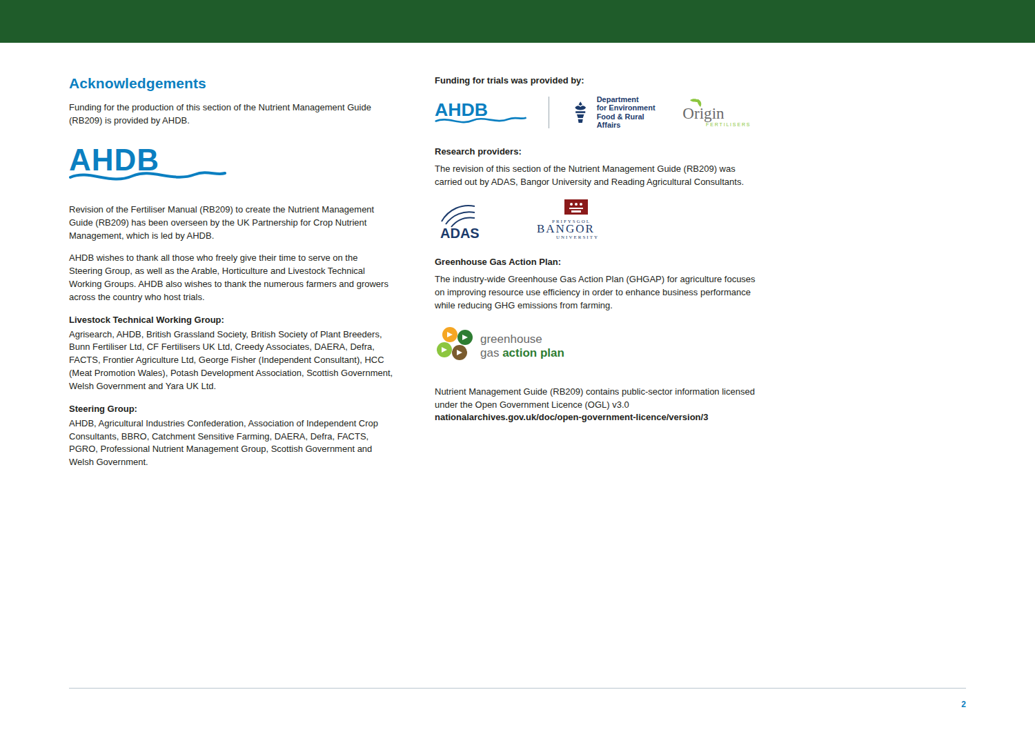Acknowledgements
Funding for the production of this section of the Nutrient Management Guide (RB209) is provided by AHDB.
AHDB
Revision of the Fertiliser Manual (RB209) to create the Nutrient Management Guide (RB209) has been overseen by the UK Partnership for Crop Nutrient Management, which is led by AHDB.
AHDB wishes to thank all those who freely give their time to serve on the Steering Group, as well as the Arable, Horticulture and Livestock Technical Working Groups. AHDB also wishes to thank the numerous farmers and growers across the country who host trials.
Livestock Technical Working Group:
Agrisearch, AHDB, British Grassland Society, British Society of Plant Breeders, Bunn Fertiliser Ltd, CF Fertilisers UK Ltd, Creedy Associates, DAERA, Defra, FACTS, Frontier Agriculture Ltd, George Fisher (Independent Consultant), HCC (Meat Promotion Wales), Potash Development Association, Scottish Government, Welsh Government and Yara UK Ltd.
Steering Group:
AHDB, Agricultural Industries Confederation, Association of Independent Crop Consultants, BBRO, Catchment Sensitive Farming, DAERA, Defra, FACTS, PGRO, Professional Nutrient Management Group, Scottish Government and Welsh Government.
Funding for trials was provided by:
AHDB
Department for Environment Food & Rural Affairs
Origin FERTILISERS
Research providers:
The revision of this section of the Nutrient Management Guide (RB209) was carried out by ADAS, Bangor University and Reading Agricultural Consultants.
ADAS PRIFYSGOL BANGOR UNIVERSITY
Greenhouse Gas Action Plan:
The industry-wide Greenhouse Gas Action Plan (GHGAP) for agriculture focuses on improving resource use efficiency in order to enhance business performance while reducing GHG emissions from farming.
greenhouse gas action plan
Nutrient Management Guide (RB209) contains public-sector information licensed under the Open Government Licence (OGL) v3.0
nationalarchives.gov.uk/doc/open-government-licence/version/3
2